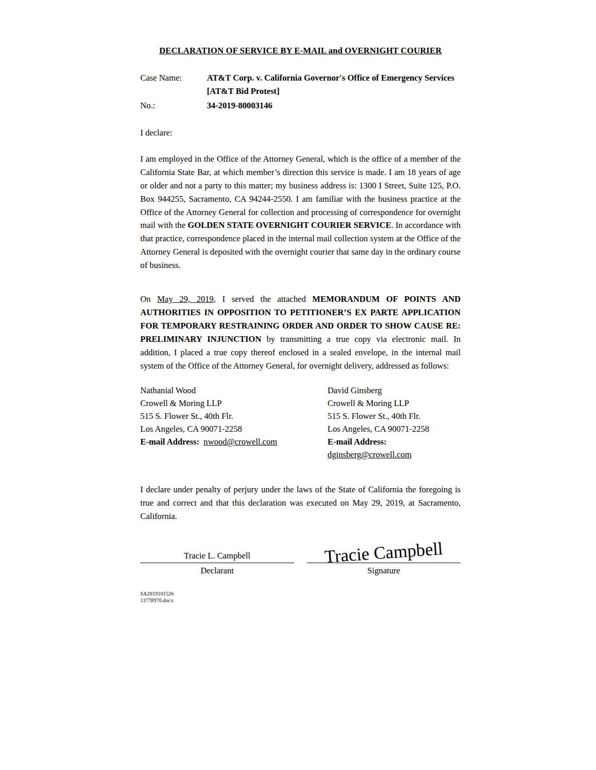DECLARATION OF SERVICE BY E-MAIL and OVERNIGHT COURIER
| Case Name: | AT&T Corp. v. California Governor's Office of Emergency Services [AT&T Bid Protest] |
| No.: | 34-2019-80003146 |
I declare:
I am employed in the Office of the Attorney General, which is the office of a member of the California State Bar, at which member’s direction this service is made. I am 18 years of age or older and not a party to this matter; my business address is: 1300 I Street, Suite 125, P.O. Box 944255, Sacramento, CA 94244-2550. I am familiar with the business practice at the Office of the Attorney General for collection and processing of correspondence for overnight mail with the GOLDEN STATE OVERNIGHT COURIER SERVICE. In accordance with that practice, correspondence placed in the internal mail collection system at the Office of the Attorney General is deposited with the overnight courier that same day in the ordinary course of business.
On May 29, 2019, I served the attached MEMORANDUM OF POINTS AND AUTHORITIES IN OPPOSITION TO PETITIONER’S EX PARTE APPLICATION FOR TEMPORARY RESTRAINING ORDER AND ORDER TO SHOW CAUSE RE: PRELIMINARY INJUNCTION by transmitting a true copy via electronic mail. In addition, I placed a true copy thereof enclosed in a sealed envelope, in the internal mail system of the Office of the Attorney General, for overnight delivery, addressed as follows:
| Nathanial Wood Crowell & Moring LLP 515 S. Flower St., 40th Flr. Los Angeles, CA 90071-2258 E-mail Address: nwood@crowell.com | David Ginsberg Crowell & Moring LLP 515 S. Flower St., 40th Flr. Los Angeles, CA 90071-2258 E-mail Address: dginsberg@crowell.com |
I declare under penalty of perjury under the laws of the State of California the foregoing is true and correct and that this declaration was executed on May 29, 2019, at Sacramento, California.
| Tracie L. Campbell | | Tracie Campbell |
| Declarant | | Signature |
SA2019101526
13778970.docx